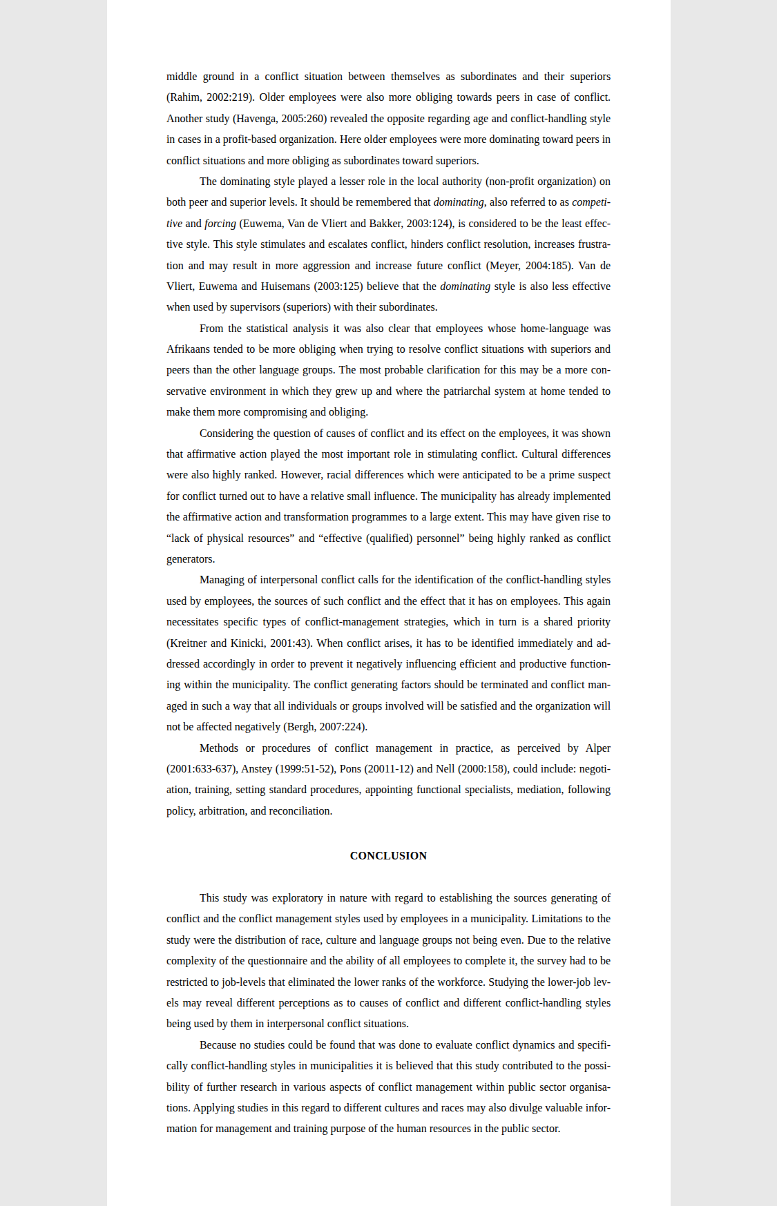middle ground in a conflict situation between themselves as subordinates and their superiors (Rahim, 2002:219). Older employees were also more obliging towards peers in case of conflict. Another study (Havenga, 2005:260) revealed the opposite regarding age and conflict-handling style in cases in a profit-based organization. Here older employees were more dominating toward peers in conflict situations and more obliging as subordinates toward superiors.
The dominating style played a lesser role in the local authority (non-profit organization) on both peer and superior levels. It should be remembered that dominating, also referred to as competitive and forcing (Euwema, Van de Vliert and Bakker, 2003:124), is considered to be the least effective style. This style stimulates and escalates conflict, hinders conflict resolution, increases frustration and may result in more aggression and increase future conflict (Meyer, 2004:185). Van de Vliert, Euwema and Huisemans (2003:125) believe that the dominating style is also less effective when used by supervisors (superiors) with their subordinates.
From the statistical analysis it was also clear that employees whose home-language was Afrikaans tended to be more obliging when trying to resolve conflict situations with superiors and peers than the other language groups. The most probable clarification for this may be a more conservative environment in which they grew up and where the patriarchal system at home tended to make them more compromising and obliging.
Considering the question of causes of conflict and its effect on the employees, it was shown that affirmative action played the most important role in stimulating conflict. Cultural differences were also highly ranked. However, racial differences which were anticipated to be a prime suspect for conflict turned out to have a relative small influence. The municipality has already implemented the affirmative action and transformation programmes to a large extent. This may have given rise to “lack of physical resources” and “effective (qualified) personnel” being highly ranked as conflict generators.
Managing of interpersonal conflict calls for the identification of the conflict-handling styles used by employees, the sources of such conflict and the effect that it has on employees. This again necessitates specific types of conflict-management strategies, which in turn is a shared priority (Kreitner and Kinicki, 2001:43). When conflict arises, it has to be identified immediately and addressed accordingly in order to prevent it negatively influencing efficient and productive functioning within the municipality. The conflict generating factors should be terminated and conflict managed in such a way that all individuals or groups involved will be satisfied and the organization will not be affected negatively (Bergh, 2007:224).
Methods or procedures of conflict management in practice, as perceived by Alper (2001:633-637), Anstey (1999:51-52), Pons (20011-12) and Nell (2000:158), could include: negotiation, training, setting standard procedures, appointing functional specialists, mediation, following policy, arbitration, and reconciliation.
Conclusion
This study was exploratory in nature with regard to establishing the sources generating of conflict and the conflict management styles used by employees in a municipality. Limitations to the study were the distribution of race, culture and language groups not being even. Due to the relative complexity of the questionnaire and the ability of all employees to complete it, the survey had to be restricted to job-levels that eliminated the lower ranks of the workforce. Studying the lower-job levels may reveal different perceptions as to causes of conflict and different conflict-handling styles being used by them in interpersonal conflict situations.
Because no studies could be found that was done to evaluate conflict dynamics and specifically conflict-handling styles in municipalities it is believed that this study contributed to the possibility of further research in various aspects of conflict management within public sector organisations. Applying studies in this regard to different cultures and races may also divulge valuable information for management and training purpose of the human resources in the public sector.